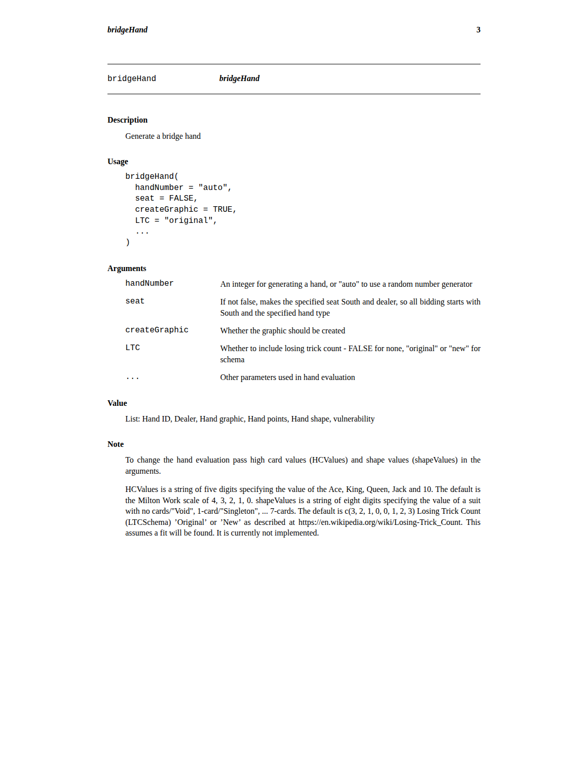bridgeHand 3
| bridgeHand | bridgeHand |
Description
Generate a bridge hand
Usage
bridgeHand(
  handNumber = "auto",
  seat = FALSE,
  createGraphic = TRUE,
  LTC = "original",
  ...
)
Arguments
handNumber
An integer for generating a hand, or "auto" to use a random number generator
seat
If not false, makes the specified seat South and dealer, so all bidding starts with South and the specified hand type
createGraphic
Whether the graphic should be created
LTC
Whether to include losing trick count - FALSE for none, "original" or "new" for schema
...
Other parameters used in hand evaluation
Value
List: Hand ID, Dealer, Hand graphic, Hand points, Hand shape, vulnerability
Note
To change the hand evaluation pass high card values (HCValues) and shape values (shapeValues) in the arguments.
HCValues is a string of five digits specifying the value of the Ace, King, Queen, Jack and 10. The default is the Milton Work scale of 4, 3, 2, 1, 0. shapeValues is a string of eight digits specifying the value of a suit with no cards/"Void", 1-card/"Singleton", ... 7-cards. The default is c(3, 2, 1, 0, 0, 1, 2, 3) Losing Trick Count (LTCSchema) ’Original’ or ’New’ as described at https://en.wikipedia.org/wiki/Losing-Trick_Count. This assumes a fit will be found. It is currently not implemented.